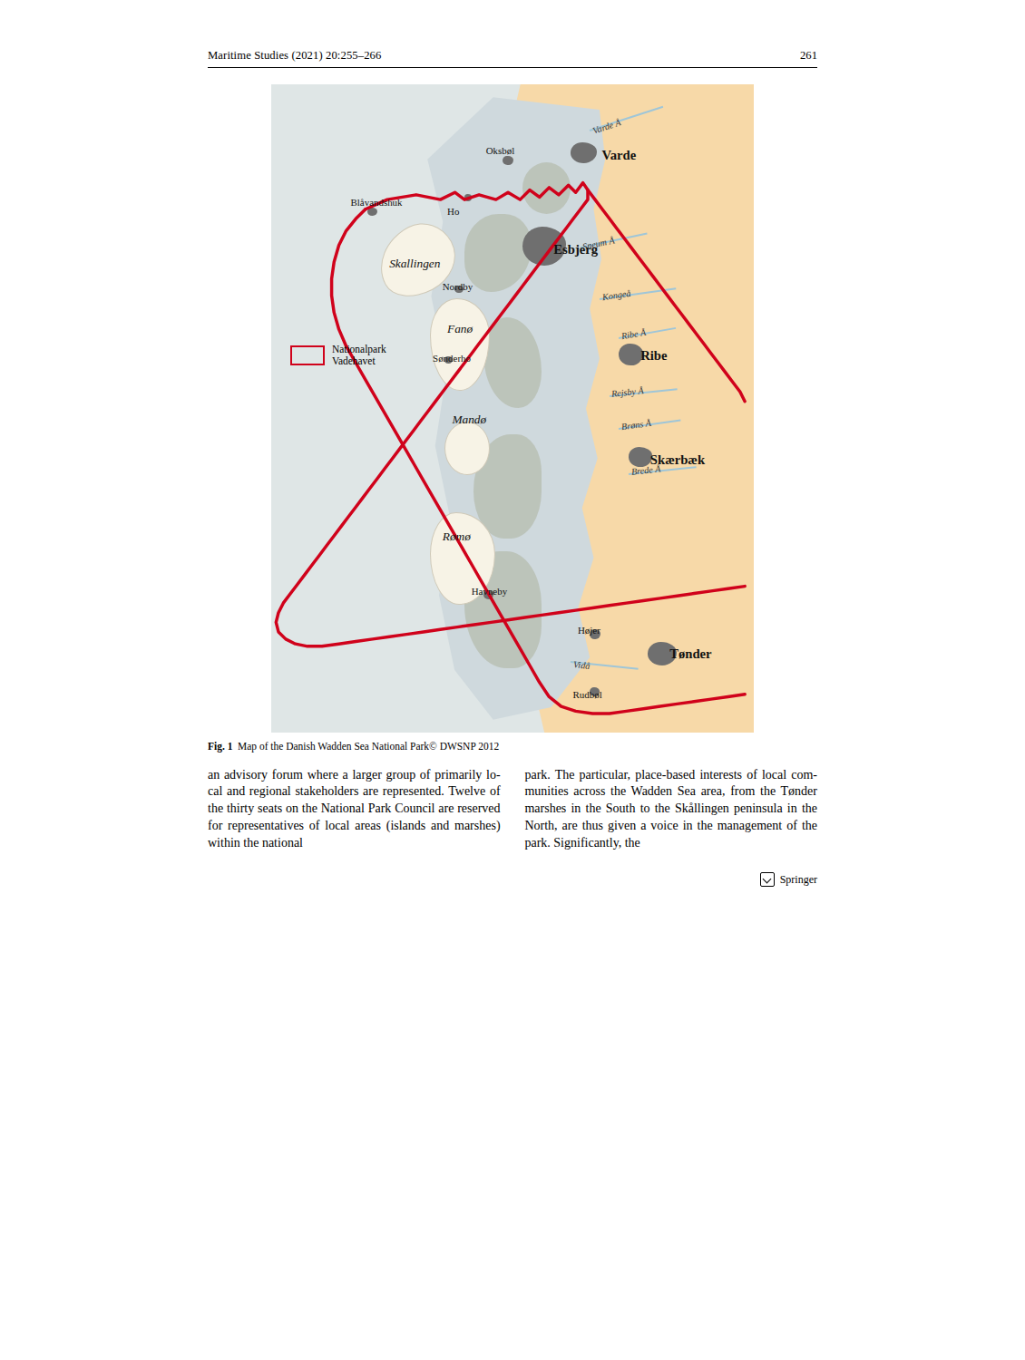Maritime Studies (2021) 20:255–266
261
Nationalpark
Vadehavet
Blåvandshuk
Ho
Oksbøl
Varde
Varde Å
Skallingen
Esbjerg
Sneum Å
Nordby
Fanø
Sønderho
Kongeå
Mandø
Ribe
Ribe Å
Rejsby Å
Brøns Å
Skærbæk
Rømø
Havneby
Brede Å
Højer
Tønder
Vidå
Rudbøl
Fig. 1 Map of the Danish Wadden Sea National Park© DWSNP 2012
an advisory forum where a larger group of primarily local and regional stakeholders are represented. Twelve of the thirty seats on the National Park Council are reserved for representatives of local areas (islands and marshes) within the national
park. The particular, place-based interests of local communities across the Wadden Sea area, from the Tønder marshes in the South to the Skållingen peninsula in the North, are thus given a voice in the management of the park. Significantly, the
Springer